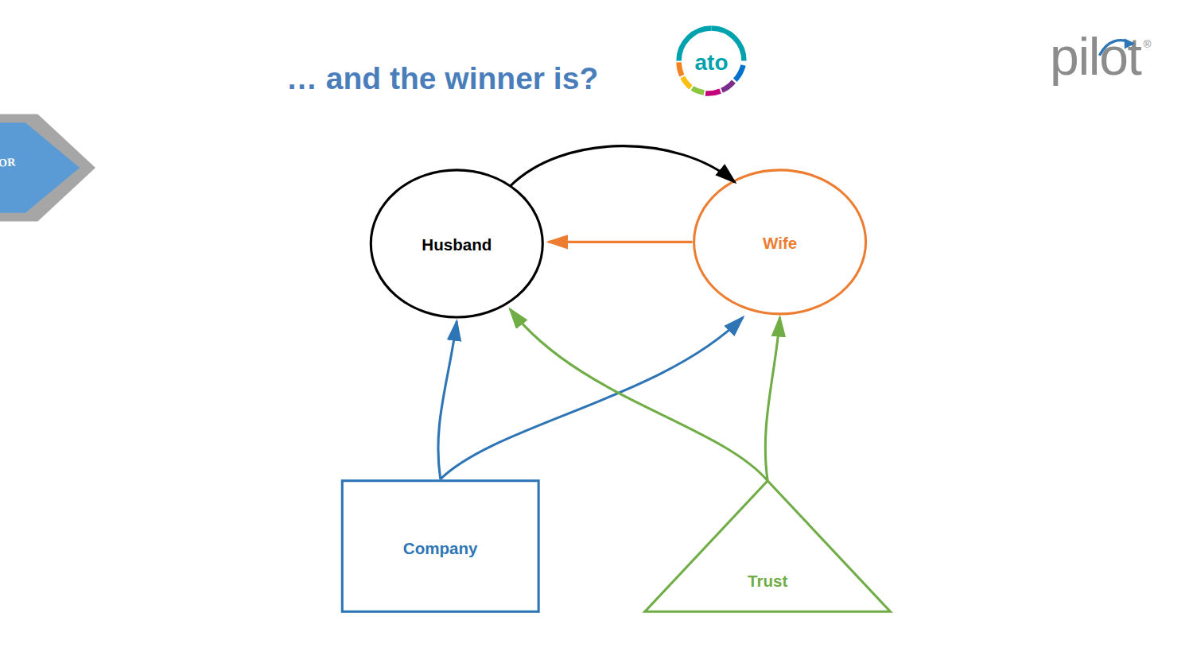YOUR BUSINESS NAVIGATOR
… and the winner is?
ato
pilot®
Husband Wife Company Trust